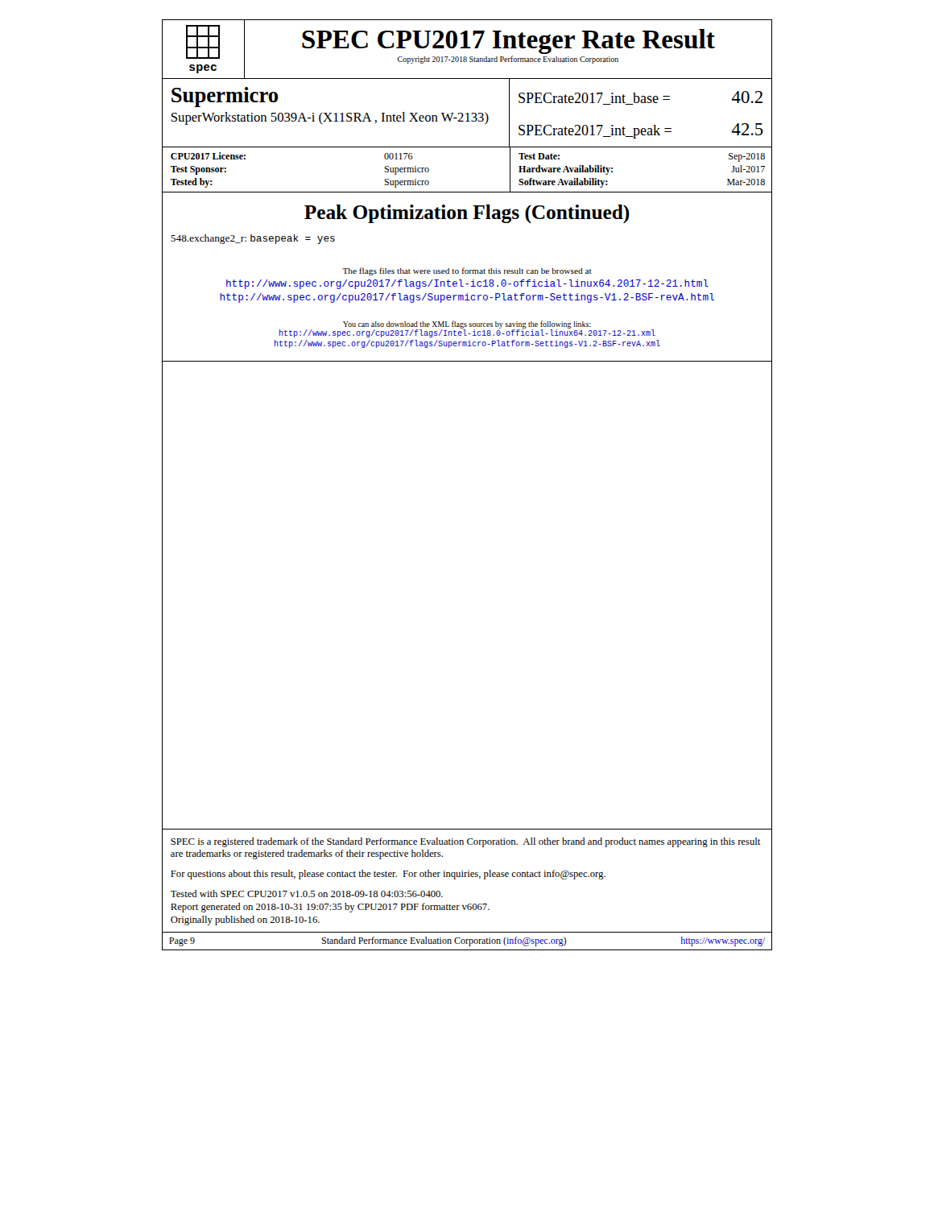spec
SPEC CPU2017 Integer Rate Result
Copyright 2017-2018 Standard Performance Evaluation Corporation
Supermicro
SuperWorkstation 5039A-i (X11SRA , Intel Xeon W-2133)
SPECrate2017_int_base = 40.2
SPECrate2017_int_peak = 42.5
| CPU2017 License: | 001176 |
| Test Sponsor: | Supermicro |
| Tested by: | Supermicro |
| Test Date: | Sep-2018 |
| Hardware Availability: | Jul-2017 |
| Software Availability: | Mar-2018 |
Peak Optimization Flags (Continued)
548.exchange2_r: basepeak = yes
The flags files that were used to format this result can be browsed at
http://www.spec.org/cpu2017/flags/Intel-ic18.0-official-linux64.2017-12-21.html http://www.spec.org/cpu2017/flags/Supermicro-Platform-Settings-V1.2-BSF-revA.html
You can also download the XML flags sources by saving the following links:
http://www.spec.org/cpu2017/flags/Intel-ic18.0-official-linux64.2017-12-21.xml http://www.spec.org/cpu2017/flags/Supermicro-Platform-Settings-V1.2-BSF-revA.xml
SPEC is a registered trademark of the Standard Performance Evaluation Corporation. All other brand and product names appearing in this result are trademarks or registered trademarks of their respective holders.
For questions about this result, please contact the tester. For other inquiries, please contact info@spec.org.
Tested with SPEC CPU2017 v1.0.5 on 2018-09-18 04:03:56-0400.
Report generated on 2018-10-31 19:07:35 by CPU2017 PDF formatter v6067.
Originally published on 2018-10-16.
Page 9
Standard Performance Evaluation Corporation (info@spec.org)
https://www.spec.org/